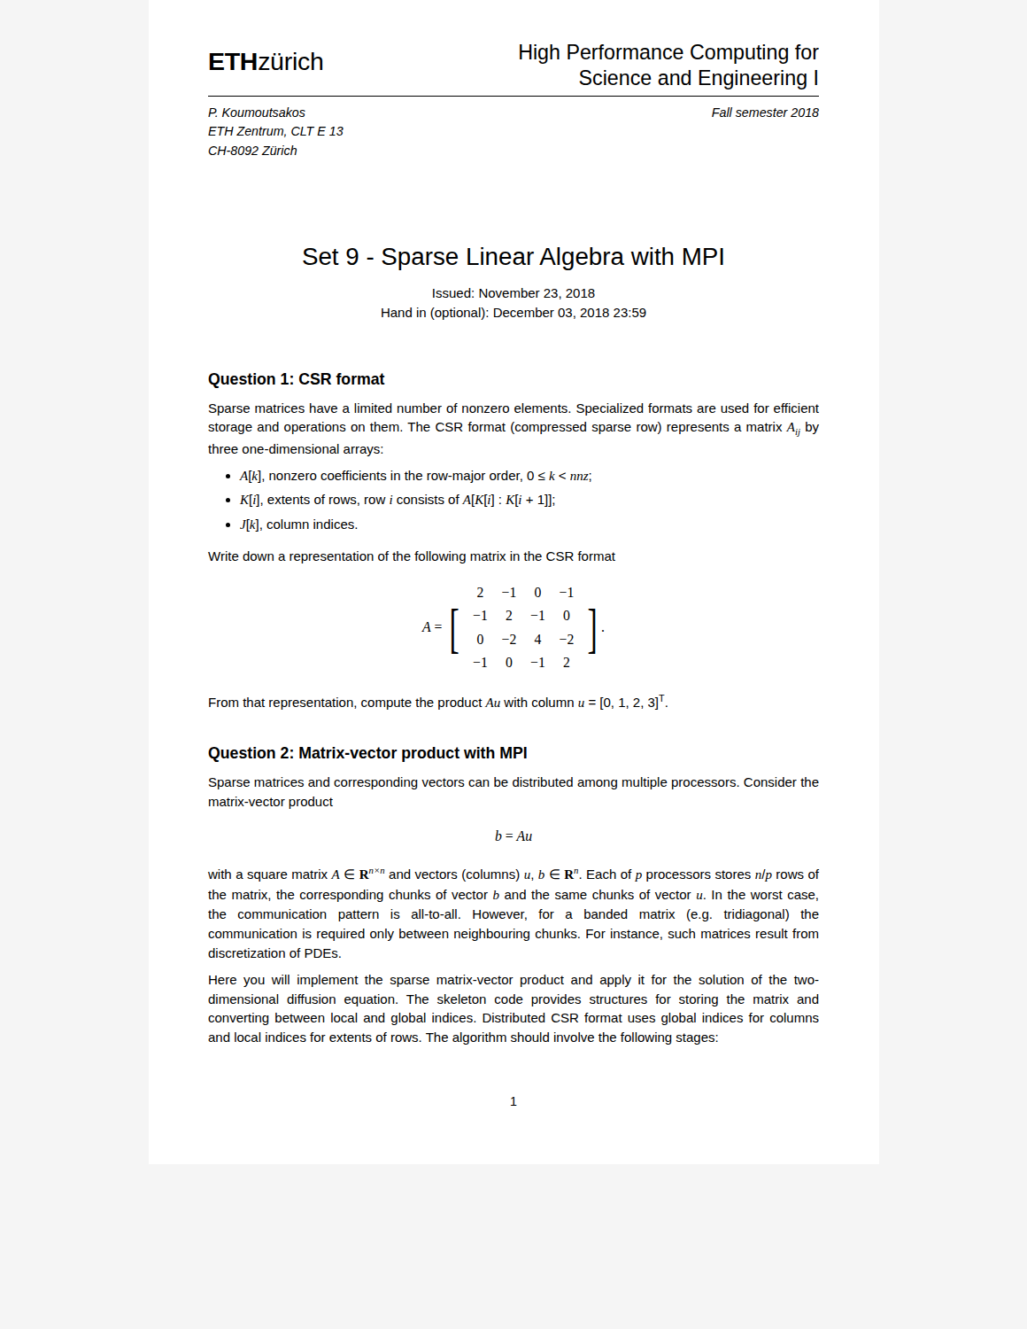ETH zürich
High Performance Computing for
Science and Engineering I
P. Koumoutsakos
ETH Zentrum, CLT E 13
CH-8092 Zürich
Fall semester 2018
Set 9 - Sparse Linear Algebra with MPI
Issued: November 23, 2018
Hand in (optional): December 03, 2018 23:59
Question 1: CSR format
Sparse matrices have a limited number of nonzero elements. Specialized formats are used for efficient storage and operations on them. The CSR format (compressed sparse row) represents a matrix Aij by three one-dimensional arrays:
A[k], nonzero coefficients in the row-major order, 0 ≤ k < nnz;
K[i], extents of rows, row i consists of A[K[i] : K[i + 1]];
J[k], column indices.
Write down a representation of the following matrix in the CSR format
A = [
| 2 | −1 | 0 | −1 |
| −1 | 2 | −1 | 0 |
| 0 | −2 | 4 | −2 |
| −1 | 0 | −1 | 2 |
] .
From that representation, compute the product Au with column u = [0, 1, 2, 3]T.
Question 2: Matrix-vector product with MPI
Sparse matrices and corresponding vectors can be distributed among multiple processors. Consider the matrix-vector product
b = Au
with a square matrix A ∈ Rn×n and vectors (columns) u, b ∈ Rn. Each of p processors stores n/p rows of the matrix, the corresponding chunks of vector b and the same chunks of vector u. In the worst case, the communication pattern is all-to-all. However, for a banded matrix (e.g. tridiagonal) the communication is required only between neighbouring chunks. For instance, such matrices result from discretization of PDEs.
Here you will implement the sparse matrix-vector product and apply it for the solution of the two-dimensional diffusion equation. The skeleton code provides structures for storing the matrix and converting between local and global indices. Distributed CSR format uses global indices for columns and local indices for extents of rows. The algorithm should involve the following stages:
1